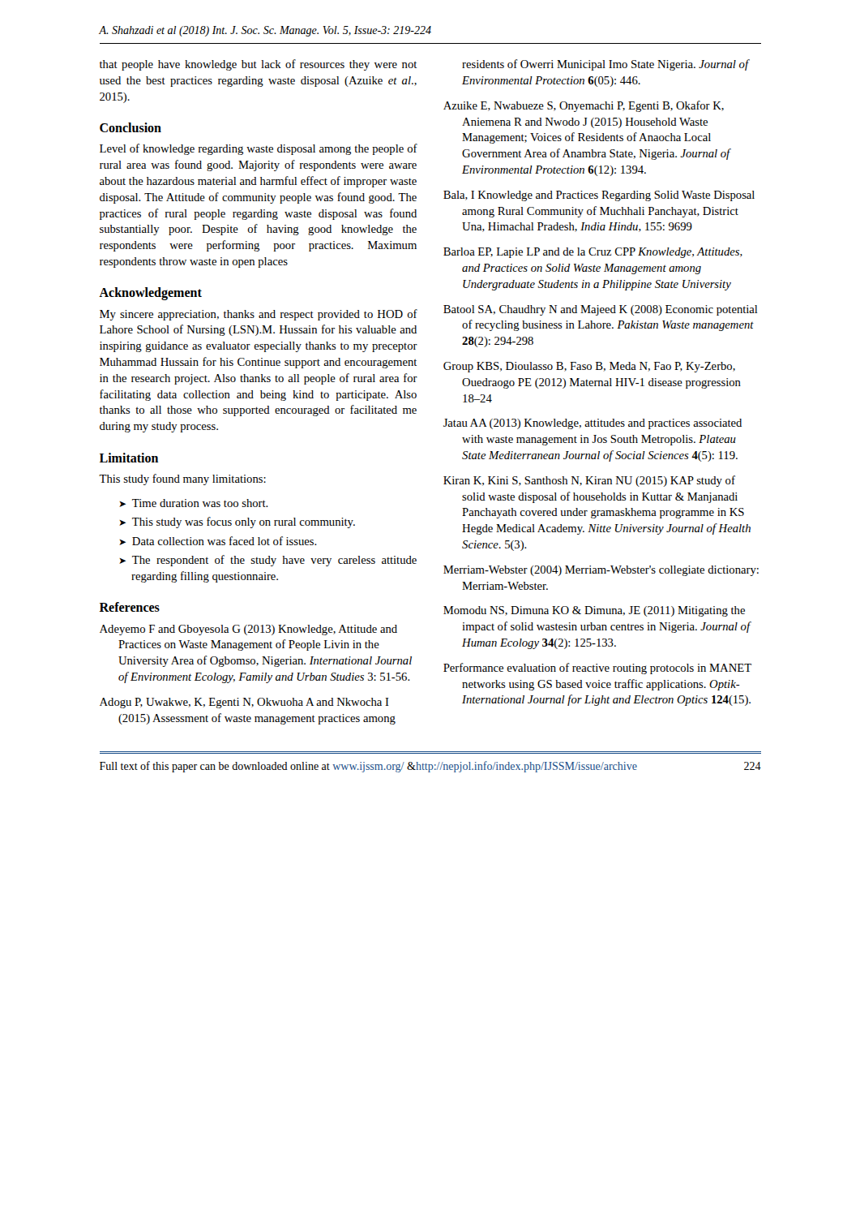A. Shahzadi et al (2018) Int. J. Soc. Sc. Manage. Vol. 5, Issue-3: 219-224
that people have knowledge but lack of resources they were not used the best practices regarding waste disposal (Azuike et al., 2015).
Conclusion
Level of knowledge regarding waste disposal among the people of rural area was found good. Majority of respondents were aware about the hazardous material and harmful effect of improper waste disposal. The Attitude of community people was found good. The practices of rural people regarding waste disposal was found substantially poor. Despite of having good knowledge the respondents were performing poor practices. Maximum respondents throw waste in open places
Acknowledgement
My sincere appreciation, thanks and respect provided to HOD of Lahore School of Nursing (LSN).M. Hussain for his valuable and inspiring guidance as evaluator especially thanks to my preceptor Muhammad Hussain for his Continue support and encouragement in the research project. Also thanks to all people of rural area for facilitating data collection and being kind to participate. Also thanks to all those who supported encouraged or facilitated me during my study process.
Limitation
This study found many limitations:
Time duration was too short.
This study was focus only on rural community.
Data collection was faced lot of issues.
The respondent of the study have very careless attitude regarding filling questionnaire.
References
Adeyemo F and Gboyesola G (2013) Knowledge, Attitude and Practices on Waste Management of People Livin in the University Area of Ogbomso, Nigerian. International Journal of Environment Ecology, Family and Urban Studies 3: 51-56.
Adogu P, Uwakwe, K, Egenti N, Okwuoha A and Nkwocha I (2015) Assessment of waste management practices among residents of Owerri Municipal Imo State Nigeria. Journal of Environmental Protection 6(05): 446.
Azuike E, Nwabueze S, Onyemachi P, Egenti B, Okafor K, Aniemena R and Nwodo J (2015) Household Waste Management; Voices of Residents of Anaocha Local Government Area of Anambra State, Nigeria. Journal of Environmental Protection 6(12): 1394.
Bala, I Knowledge and Practices Regarding Solid Waste Disposal among Rural Community of Muchhali Panchayat, District Una, Himachal Pradesh, India Hindu, 155: 9699
Barloa EP, Lapie LP and de la Cruz CPP Knowledge, Attitudes, and Practices on Solid Waste Management among Undergraduate Students in a Philippine State University
Batool SA, Chaudhry N and Majeed K (2008) Economic potential of recycling business in Lahore. Pakistan Waste management 28(2): 294-298
Group KBS, Dioulasso B, Faso B, Meda N, Fao P, Ky-Zerbo, Ouedraogo PE (2012) Maternal HIV-1 disease progression 18–24
Jatau AA (2013) Knowledge, attitudes and practices associated with waste management in Jos South Metropolis. Plateau State Mediterranean Journal of Social Sciences 4(5): 119.
Kiran K, Kini S, Santhosh N, Kiran NU (2015) KAP study of solid waste disposal of households in Kuttar & Manjanadi Panchayath covered under gramaskhema programme in KS Hegde Medical Academy. Nitte University Journal of Health Science. 5(3).
Merriam-Webster (2004) Merriam-Webster's collegiate dictionary: Merriam-Webster.
Momodu NS, Dimuna KO & Dimuna, JE (2011) Mitigating the impact of solid wastesin urban centres in Nigeria. Journal of Human Ecology 34(2): 125-133.
Performance evaluation of reactive routing protocols in MANET networks using GS based voice traffic applications. Optik-International Journal for Light and Electron Optics 124(15).
Full text of this paper can be downloaded online at www.ijssm.org/ &http://nepjol.info/index.php/IJSSM/issue/archive 224